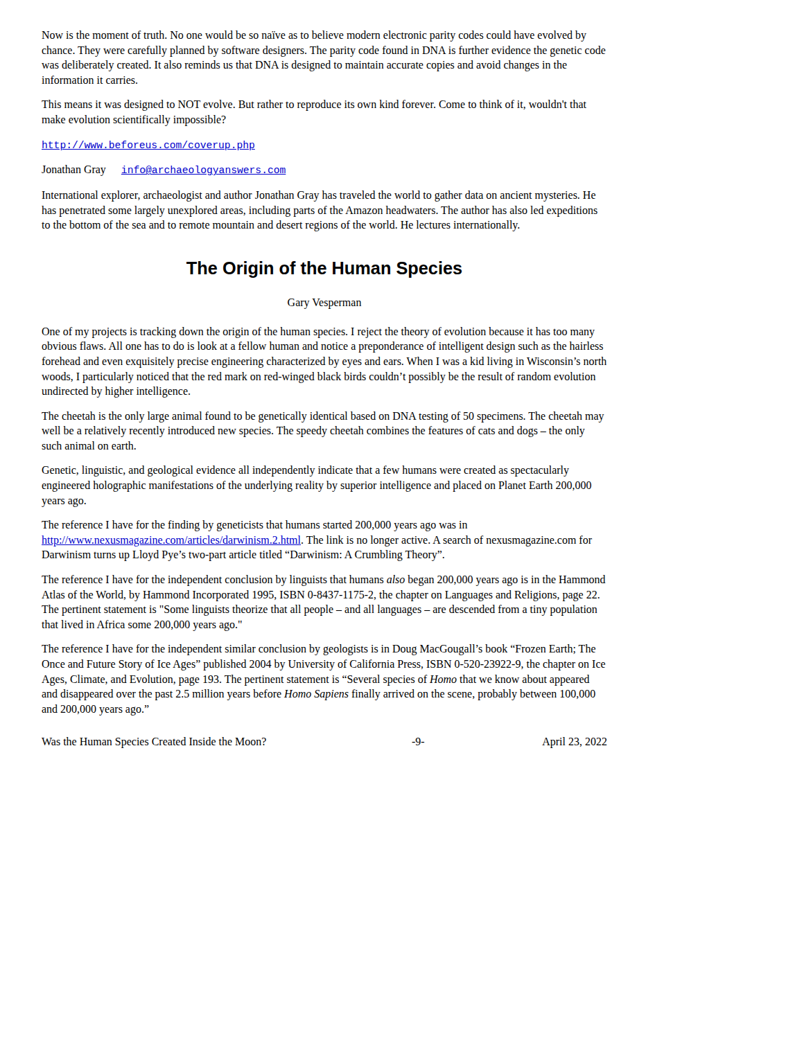Now is the moment of truth. No one would be so naïve as to believe modern electronic parity codes could have evolved by chance. They were carefully planned by software designers. The parity code found in DNA is further evidence the genetic code was deliberately created. It also reminds us that DNA is designed to maintain accurate copies and avoid changes in the information it carries.
This means it was designed to NOT evolve. But rather to reproduce its own kind forever. Come to think of it, wouldn't that make evolution scientifically impossible?
http://www.beforeus.com/coverup.php
Jonathan Gray info@archaeologyanswers.com
International explorer, archaeologist and author Jonathan Gray has traveled the world to gather data on ancient mysteries. He has penetrated some largely unexplored areas, including parts of the Amazon headwaters. The author has also led expeditions to the bottom of the sea and to remote mountain and desert regions of the world. He lectures internationally.
The Origin of the Human Species
Gary Vesperman
One of my projects is tracking down the origin of the human species. I reject the theory of evolution because it has too many obvious flaws. All one has to do is look at a fellow human and notice a preponderance of intelligent design such as the hairless forehead and even exquisitely precise engineering characterized by eyes and ears. When I was a kid living in Wisconsin’s north woods, I particularly noticed that the red mark on red-winged black birds couldn’t possibly be the result of random evolution undirected by higher intelligence.
The cheetah is the only large animal found to be genetically identical based on DNA testing of 50 specimens. The cheetah may well be a relatively recently introduced new species. The speedy cheetah combines the features of cats and dogs – the only such animal on earth.
Genetic, linguistic, and geological evidence all independently indicate that a few humans were created as spectacularly engineered holographic manifestations of the underlying reality by superior intelligence and placed on Planet Earth 200,000 years ago.
The reference I have for the finding by geneticists that humans started 200,000 years ago was in http://www.nexusmagazine.com/articles/darwinism.2.html. The link is no longer active. A search of nexusmagazine.com for Darwinism turns up Lloyd Pye’s two-part article titled “Darwinism: A Crumbling Theory”.
The reference I have for the independent conclusion by linguists that humans also began 200,000 years ago is in the Hammond Atlas of the World, by Hammond Incorporated 1995, ISBN 0-8437-1175-2, the chapter on Languages and Religions, page 22. The pertinent statement is "Some linguists theorize that all people – and all languages – are descended from a tiny population that lived in Africa some 200,000 years ago."
The reference I have for the independent similar conclusion by geologists is in Doug MacGougall’s book “Frozen Earth; The Once and Future Story of Ice Ages” published 2004 by University of California Press, ISBN 0-520-23922-9, the chapter on Ice Ages, Climate, and Evolution, page 193. The pertinent statement is “Several species of Homo that we know about appeared and disappeared over the past 2.5 million years before Homo Sapiens finally arrived on the scene, probably between 100,000 and 200,000 years ago.”
Was the Human Species Created Inside the Moon? -9- April 23, 2022